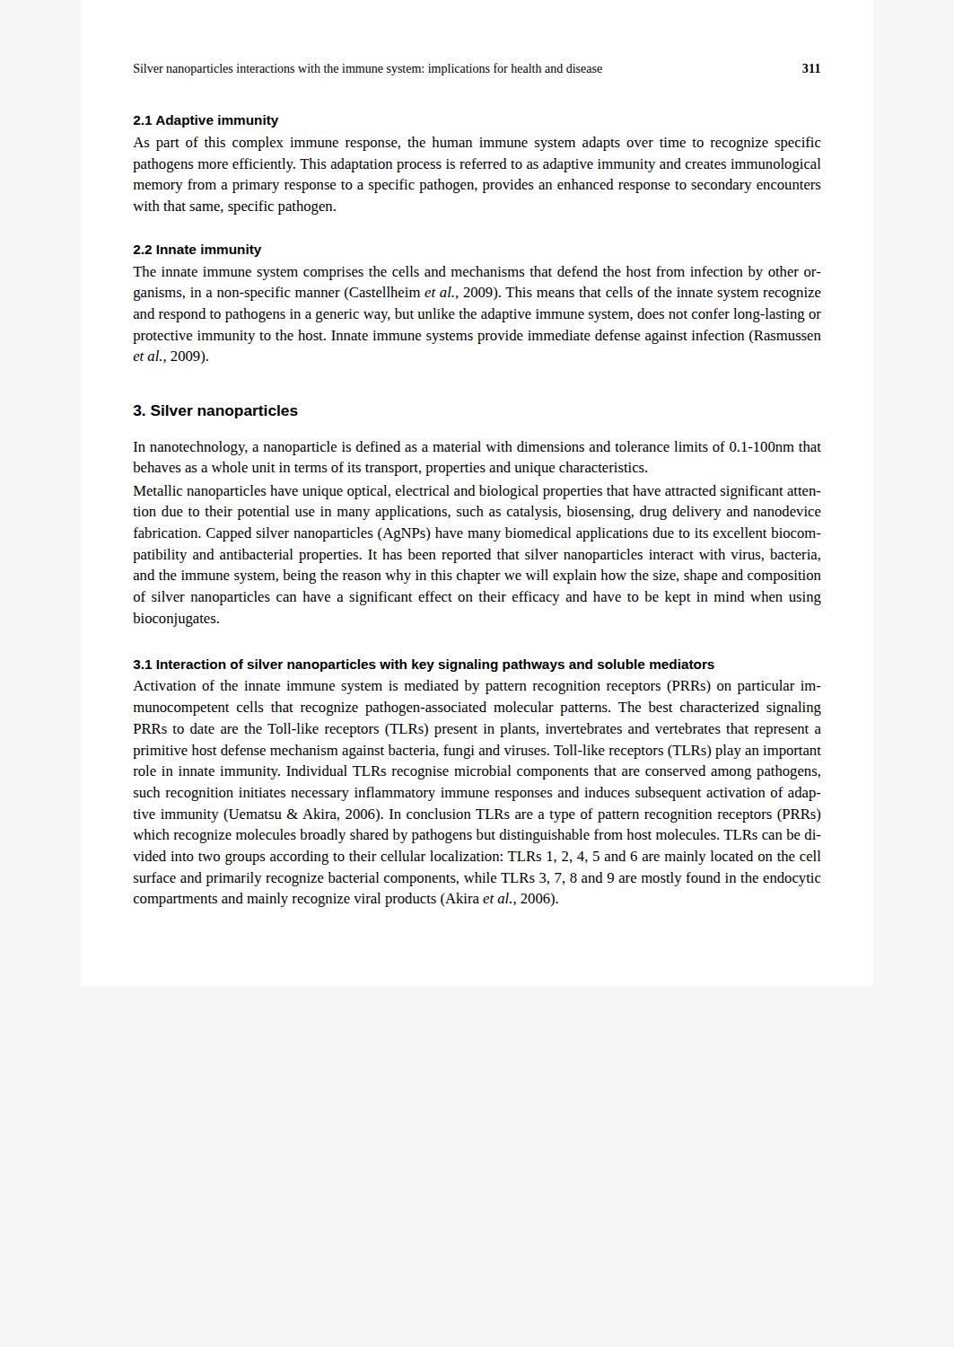Silver nanoparticles interactions with the immune system: implications for health and disease 311
2.1 Adaptive immunity
As part of this complex immune response, the human immune system adapts over time to recognize specific pathogens more efficiently. This adaptation process is referred to as adaptive immunity and creates immunological memory from a primary response to a specific pathogen, provides an enhanced response to secondary encounters with that same, specific pathogen.
2.2 Innate immunity
The innate immune system comprises the cells and mechanisms that defend the host from infection by other organisms, in a non-specific manner (Castellheim et al., 2009). This means that cells of the innate system recognize and respond to pathogens in a generic way, but unlike the adaptive immune system, does not confer long-lasting or protective immunity to the host. Innate immune systems provide immediate defense against infection (Rasmussen et al., 2009).
3. Silver nanoparticles
In nanotechnology, a nanoparticle is defined as a material with dimensions and tolerance limits of 0.1-100nm that behaves as a whole unit in terms of its transport, properties and unique characteristics.
Metallic nanoparticles have unique optical, electrical and biological properties that have attracted significant attention due to their potential use in many applications, such as catalysis, biosensing, drug delivery and nanodevice fabrication. Capped silver nanoparticles (AgNPs) have many biomedical applications due to its excellent biocompatibility and antibacterial properties. It has been reported that silver nanoparticles interact with virus, bacteria, and the immune system, being the reason why in this chapter we will explain how the size, shape and composition of silver nanoparticles can have a significant effect on their efficacy and have to be kept in mind when using bioconjugates.
3.1 Interaction of silver nanoparticles with key signaling pathways and soluble mediators
Activation of the innate immune system is mediated by pattern recognition receptors (PRRs) on particular immunocompetent cells that recognize pathogen-associated molecular patterns. The best characterized signaling PRRs to date are the Toll-like receptors (TLRs) present in plants, invertebrates and vertebrates that represent a primitive host defense mechanism against bacteria, fungi and viruses. Toll-like receptors (TLRs) play an important role in innate immunity. Individual TLRs recognise microbial components that are conserved among pathogens, such recognition initiates necessary inflammatory immune responses and induces subsequent activation of adaptive immunity (Uematsu & Akira, 2006). In conclusion TLRs are a type of pattern recognition receptors (PRRs) which recognize molecules broadly shared by pathogens but distinguishable from host molecules. TLRs can be divided into two groups according to their cellular localization: TLRs 1, 2, 4, 5 and 6 are mainly located on the cell surface and primarily recognize bacterial components, while TLRs 3, 7, 8 and 9 are mostly found in the endocytic compartments and mainly recognize viral products (Akira et al., 2006).